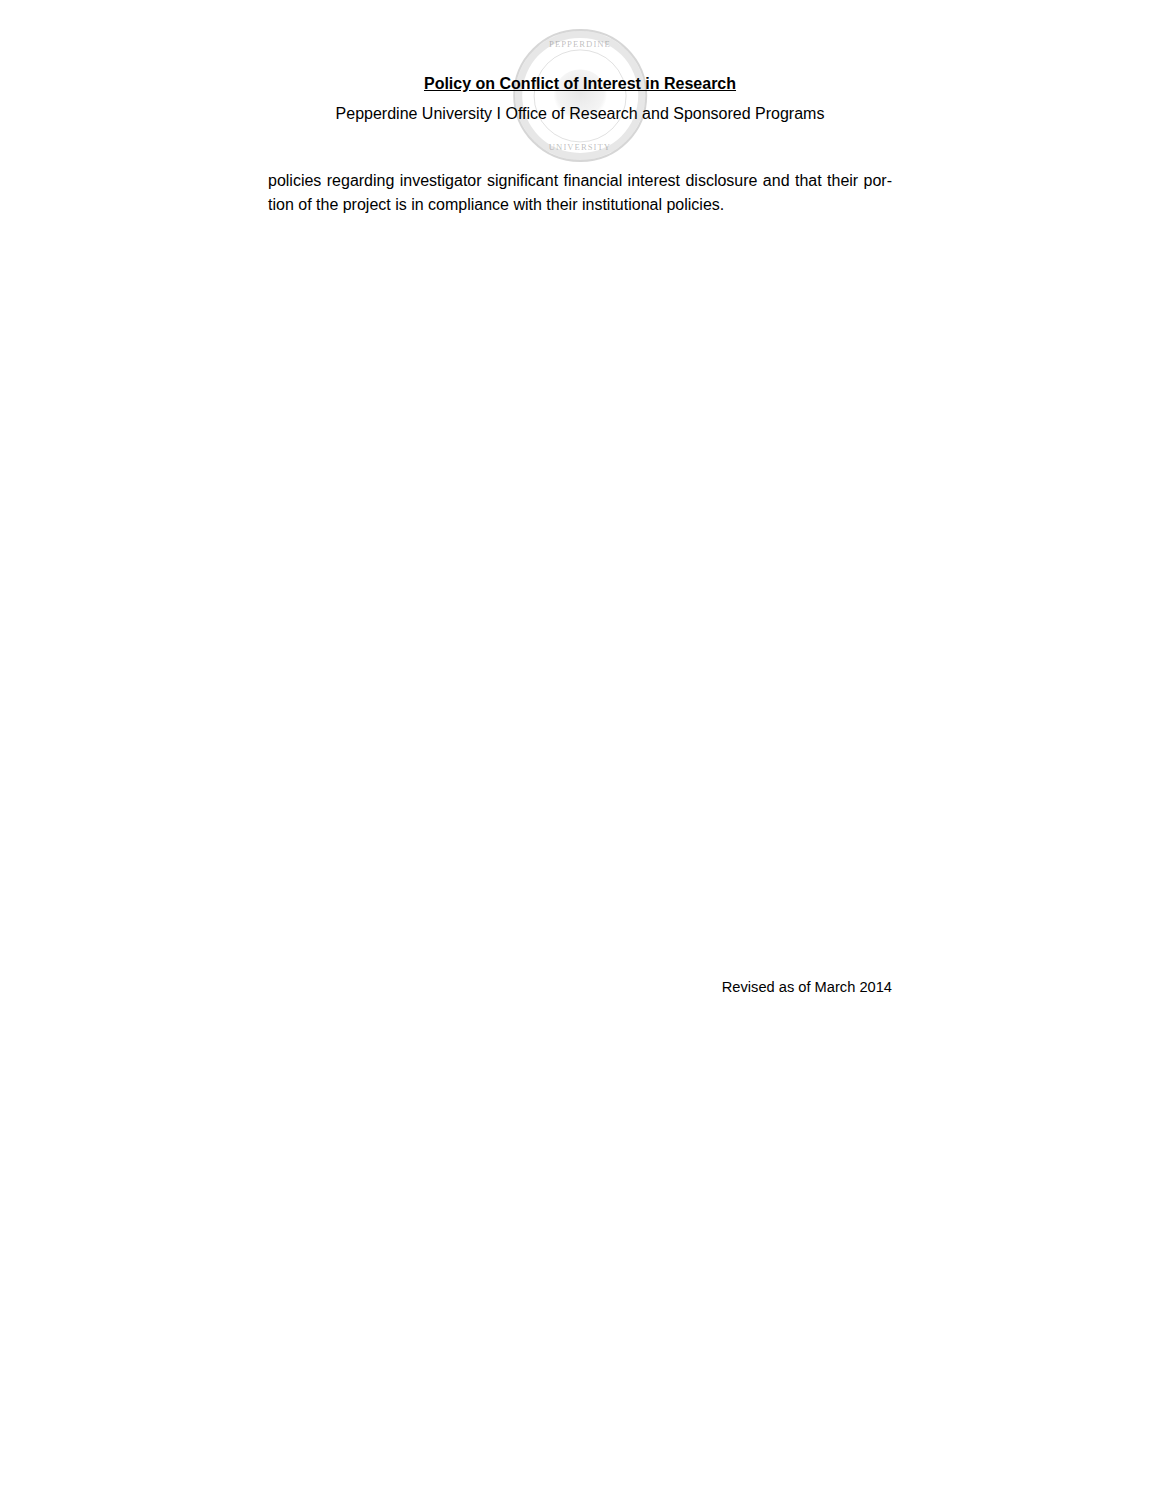Pepperdine
University
Policy on Conflict of Interest in Research
Pepperdine University I Office of Research and Sponsored Programs
policies regarding investigator significant financial interest disclosure and that their portion of the project is in compliance with their institutional policies.
Revised as of March 2014